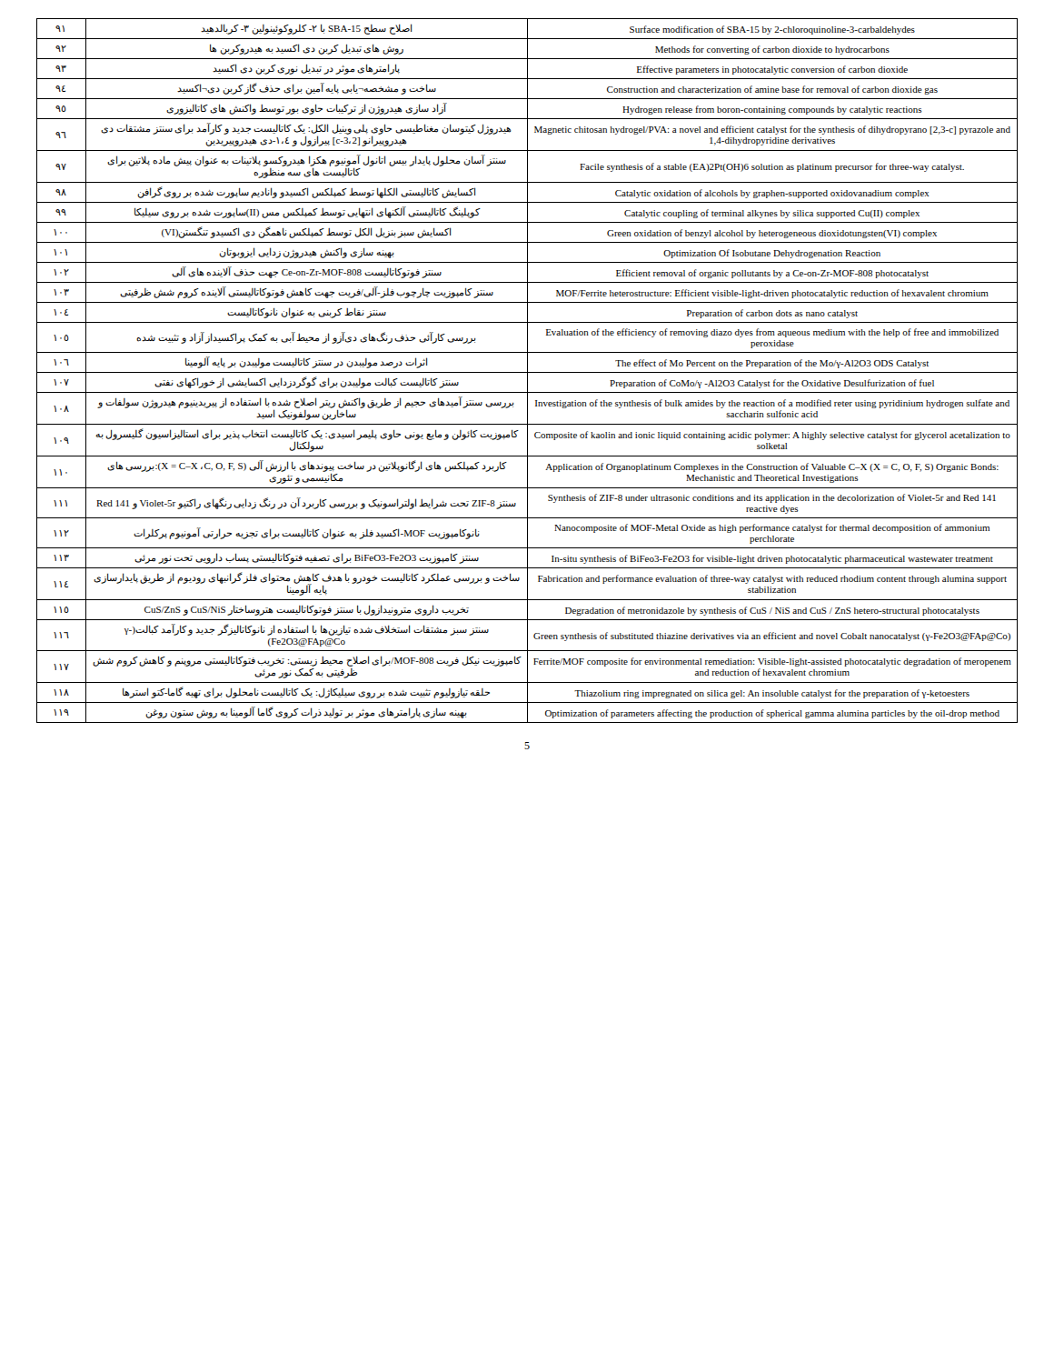| Surface modification of SBA-15 by 2-chloroquinoline-3-carbaldehydes | اصلاح سطح SBA-15 با ۲- کلروکوئینولین ۳- کربالدهید | ۹۱ |
| Methods for converting of carbon dioxide to hydrocarbons | روش های تبدیل کربن دی اکسید به هیدروکربن ها | ۹۲ |
| Effective parameters in photocatalytic conversion of carbon dioxide | پارامترهای موثر در تبدیل نوری کربن دی اکسید | ۹۳ |
| Construction and characterization of amine base for removal of carbon dioxide gas | ساخت و مشخصه¬یابی پایه آمین برای حذف گاز کربن دی¬اکسید | ۹٤ |
| Hydrogen release from boron-containing compounds by catalytic reactions | آزاد سازی هیدروژن از ترکیبات حاوی بور توسط واکنش های کاتالیزوری | ۹٥ |
| Magnetic chitosan hydrogel/PVA: a novel and efficient catalyst for the synthesis of dihydropyrano [2,3-c] pyrazole and 1,4-dihydropyridine derivatives | هیدروژل کیتوسان مغناطیسی حاوی پلی وینیل الکل: یک کاتالیست جدید و کارآمد برای سنتز مشتقات دی هیدروپیرانو [c-3،2] پیرازول و ۱،٤-دی هیدروپیریدین | ۹٦ |
| Facile synthesis of a stable (EA)2Pt(OH)6 solution as platinum precursor for three-way catalyst. | سنتز آسان محلول پایدار بیس اتانول آمونیوم هکزا هیدروکسو پلاتینات به عنوان پیش ماده پلاتین برای کاتالیست های سه منظوره | ۹٧ |
| Catalytic oxidation of alcohols by graphen-supported oxidovanadium complex | اکسایش کاتالیستی الکلها توسط کمپلکس اکسیدو وانادیم ساپورت شده بر روی گرافن | ۹٨ |
| Catalytic coupling of terminal alkynes by silica supported Cu(II) complex | کوپلینگ کاتالیستی آلکنهای انتهایی توسط کمپلکس مس (II)ساپورت شده بر روی سیلیکا | ۹۹ |
| Green oxidation of benzyl alcohol by heterogeneous dioxidotungsten(VI) complex | اکسایش سبز بنزیل الکل توسط کمپلکس ناهمگن دی اکسیدو تنگستن(VI) | ۱۰۰ |
| Optimization Of Isobutane Dehydrogenation Reaction | بهینه سازی واکنش هیدروژن زدایی ایزوبوتان | ۱۰۱ |
| Efficient removal of organic pollutants by a Ce-on-Zr-MOF-808 photocatalyst | سنتز فوتوکاتالیست Ce-on-Zr-MOF-808 جهت حذف آلاینده های آلی | ۱۰۲ |
| MOF/Ferrite heterostructure: Efficient visible-light-driven photocatalytic reduction of hexavalent chromium | سنتز کامپوزیت چارچوب فلز-آلی/فریت جهت کاهش فوتوکاتالیستی آلاینده کروم شش ظرفیتی | ۱۰۳ |
| Preparation of carbon dots as nano catalyst | سنتز نقاط کربنی به عنوان نانوکاتالیست | ۱۰٤ |
| Evaluation of the efficiency of removing diazo dyes from aqueous medium with the help of free and immobilized peroxidase | بررسی کارآئی حذف رنگ‌های دی‌آزو از محیط آبی به کمک پراکسیداز آزاد و تثبیت شده | ۱۰٥ |
| The effect of Mo Percent on the Preparation of the Mo/γ-Al2O3 ODS Catalyst | اثرات درصد مولیبدن در سنتز کاتالیست مولیبدن بر پایه آلومینا | ۱۰٦ |
| Preparation of CoMo/γ -Al2O3 Catalyst for the Oxidative Desulfurization of fuel | سنتز کاتالیست کبالت مولیبدن برای گوگردزدایی اکسایشی از خوراکهای نفتی | ۱۰٧ |
| Investigation of the synthesis of bulk amides by the reaction of a modified reter using pyridinium hydrogen sulfate and saccharin sulfonic acid | بررسی سنتز آمیدهای حجیم از طریق واکنش ریتر اصلاح شده با استفاده از پیریدینیوم هیدروژن سولفات و ساخارین سولفونیک اسید | ۱۰٨ |
| Composite of kaolin and ionic liquid containing acidic polymer: A highly selective catalyst for glycerol acetalization to solketal | کامپوزیت کائولن و مایع یونی حاوی پلیمر اسیدی: یک کاتالیست انتخاب پذیر برای استالیزاسیون گلیسرول به سولکتال | ۱۰۹ |
| Application of Organoplatinum Complexes in the Construction of Valuable C–X (X = C, O, F, S) Organic Bonds: Mechanistic and Theoretical Investigations | کاربرد کمپلکس های ارگانوپلاتین در ساخت پیوندهای با ارزش آلی (X = C–X ،C, O, F, S):بررسی های مکانیسمی و تئوری | ۱۱۰ |
| Synthesis of ZIF-8 under ultrasonic conditions and its application in the decolorization of Violet-5r and Red 141 reactive dyes | سنتز ZIF-8 تحت شرایط اولتراسونیک و بررسی کاربرد آن در رنگ زدایی رنگهای راکتیو Violet-5r و Red 141 | ۱۱۱ |
| Nanocomposite of MOF-Metal Oxide as high performance catalyst for thermal decomposition of ammonium perchlorate | نانوکامپوزیت MOF-اکسید فلز به عنوان کاتالیست برای تجزیه حرارتی آمونیوم پرکلرات | ۱۱۲ |
| In-situ synthesis of BiFeo3-Fe2O3 for visible-light driven photocatalytic pharmaceutical wastewater treatment | سنتز کامپوزیت BiFeO3-Fe2O3 برای تصفیه فتوکاتالیستی پساب دارویی تحت نور مرئی | ۱۱۳ |
| Fabrication and performance evaluation of three-way catalyst with reduced rhodium content through alumina support stabilization | ساخت و بررسی عملکرد کاتالیست خودرو با هدف کاهش محتوای فلز گرانبهای رودیوم از طریق پایدارسازی پایه آلومینا | ۱۱٤ |
| Degradation of metronidazole by synthesis of CuS / NiS and CuS / ZnS hetero-structural photocatalysts | تخریب داروی مترونیدازول با سنتز فوتوکاتالیست هتروساختار CuS/NiS و CuS/ZnS | ۱۱٥ |
| Green synthesis of substituted thiazine derivatives via an efficient and novel Cobalt nanocatalyst (γ-Fe2O3@FAp@Co) | سنتز سبز مشتقات استخلاف شده تیازین‌ها با استفاده از نانوکاتالیزگر جدید و کارآمد کبالت(γ-Fe2O3@FAp@Co) | ۱۱٦ |
| Ferrite/MOF composite for environmental remediation: Visible-light-assisted photocatalytic degradation of meropenem and reduction of hexavalent chromium | کامپوزیت نیکل فریت MOF-808/برای اصلاح محیط زیستی: تخریب فتوکاتالیستی مروپنم و کاهش کروم شش ظرفیتی به کمک نور مرئی | ۱۱٧ |
| Thiazolium ring impregnated on silica gel: An insoluble catalyst for the preparation of γ-ketoesters | حلقه تیازولیوم تثبیت شده بر روی سیلیکاژل: یک کاتالیست نامحلول برای تهیه گاما-کتو استرها | ۱۱٨ |
| Optimization of parameters affecting the production of spherical gamma alumina particles by the oil-drop method | بهینه سازی پارامترهای موثر بر تولید ذرات کروی گاما آلومینا به روش ستون روغن | ۱۱۹ |
5